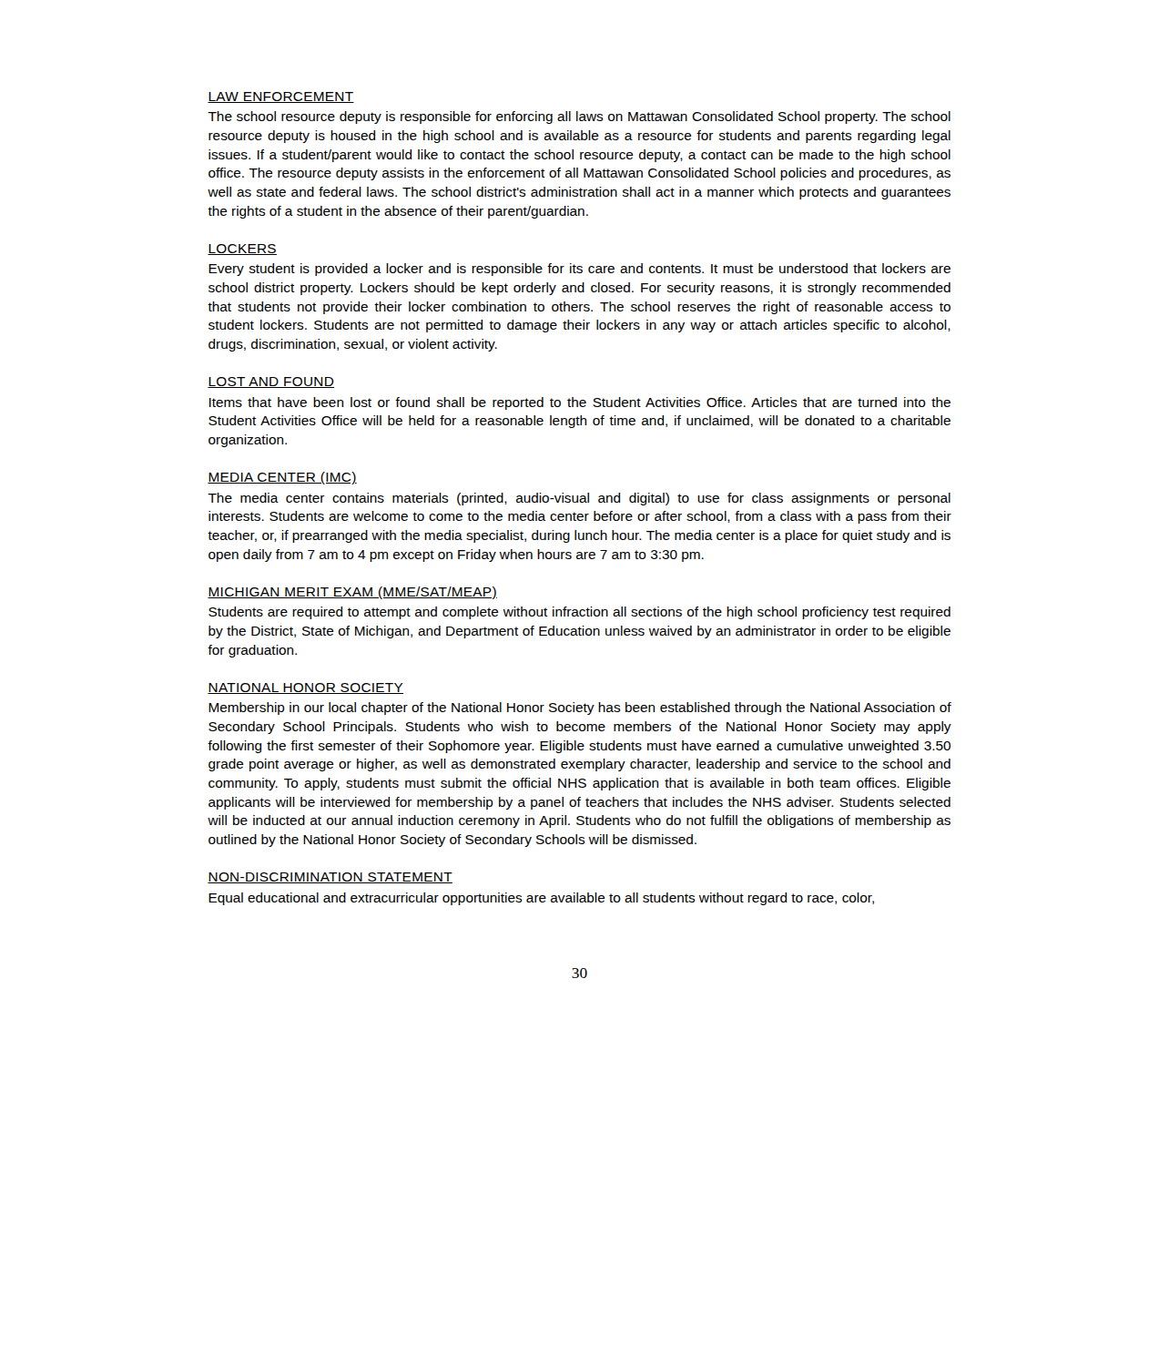LAW ENFORCEMENT
The school resource deputy is responsible for enforcing all laws on Mattawan Consolidated School property. The school resource deputy is housed in the high school and is available as a resource for students and parents regarding legal issues. If a student/parent would like to contact the school resource deputy, a contact can be made to the high school office. The resource deputy assists in the enforcement of all Mattawan Consolidated School policies and procedures, as well as state and federal laws. The school district's administration shall act in a manner which protects and guarantees the rights of a student in the absence of their parent/guardian.
LOCKERS
Every student is provided a locker and is responsible for its care and contents. It must be understood that lockers are school district property. Lockers should be kept orderly and closed. For security reasons, it is strongly recommended that students not provide their locker combination to others. The school reserves the right of reasonable access to student lockers. Students are not permitted to damage their lockers in any way or attach articles specific to alcohol, drugs, discrimination, sexual, or violent activity.
LOST AND FOUND
Items that have been lost or found shall be reported to the Student Activities Office. Articles that are turned into the Student Activities Office will be held for a reasonable length of time and, if unclaimed, will be donated to a charitable organization.
MEDIA CENTER (IMC)
The media center contains materials (printed, audio-visual and digital) to use for class assignments or personal interests. Students are welcome to come to the media center before or after school, from a class with a pass from their teacher, or, if prearranged with the media specialist, during lunch hour. The media center is a place for quiet study and is open daily from 7 am to 4 pm except on Friday when hours are 7 am to 3:30 pm.
MICHIGAN MERIT EXAM (MME/SAT/MEAP)
Students are required to attempt and complete without infraction all sections of the high school proficiency test required by the District, State of Michigan, and Department of Education unless waived by an administrator in order to be eligible for graduation.
NATIONAL HONOR SOCIETY
Membership in our local chapter of the National Honor Society has been established through the National Association of Secondary School Principals. Students who wish to become members of the National Honor Society may apply following the first semester of their Sophomore year. Eligible students must have earned a cumulative unweighted 3.50 grade point average or higher, as well as demonstrated exemplary character, leadership and service to the school and community. To apply, students must submit the official NHS application that is available in both team offices. Eligible applicants will be interviewed for membership by a panel of teachers that includes the NHS adviser. Students selected will be inducted at our annual induction ceremony in April. Students who do not fulfill the obligations of membership as outlined by the National Honor Society of Secondary Schools will be dismissed.
NON-DISCRIMINATION STATEMENT
Equal educational and extracurricular opportunities are available to all students without regard to race, color,
30